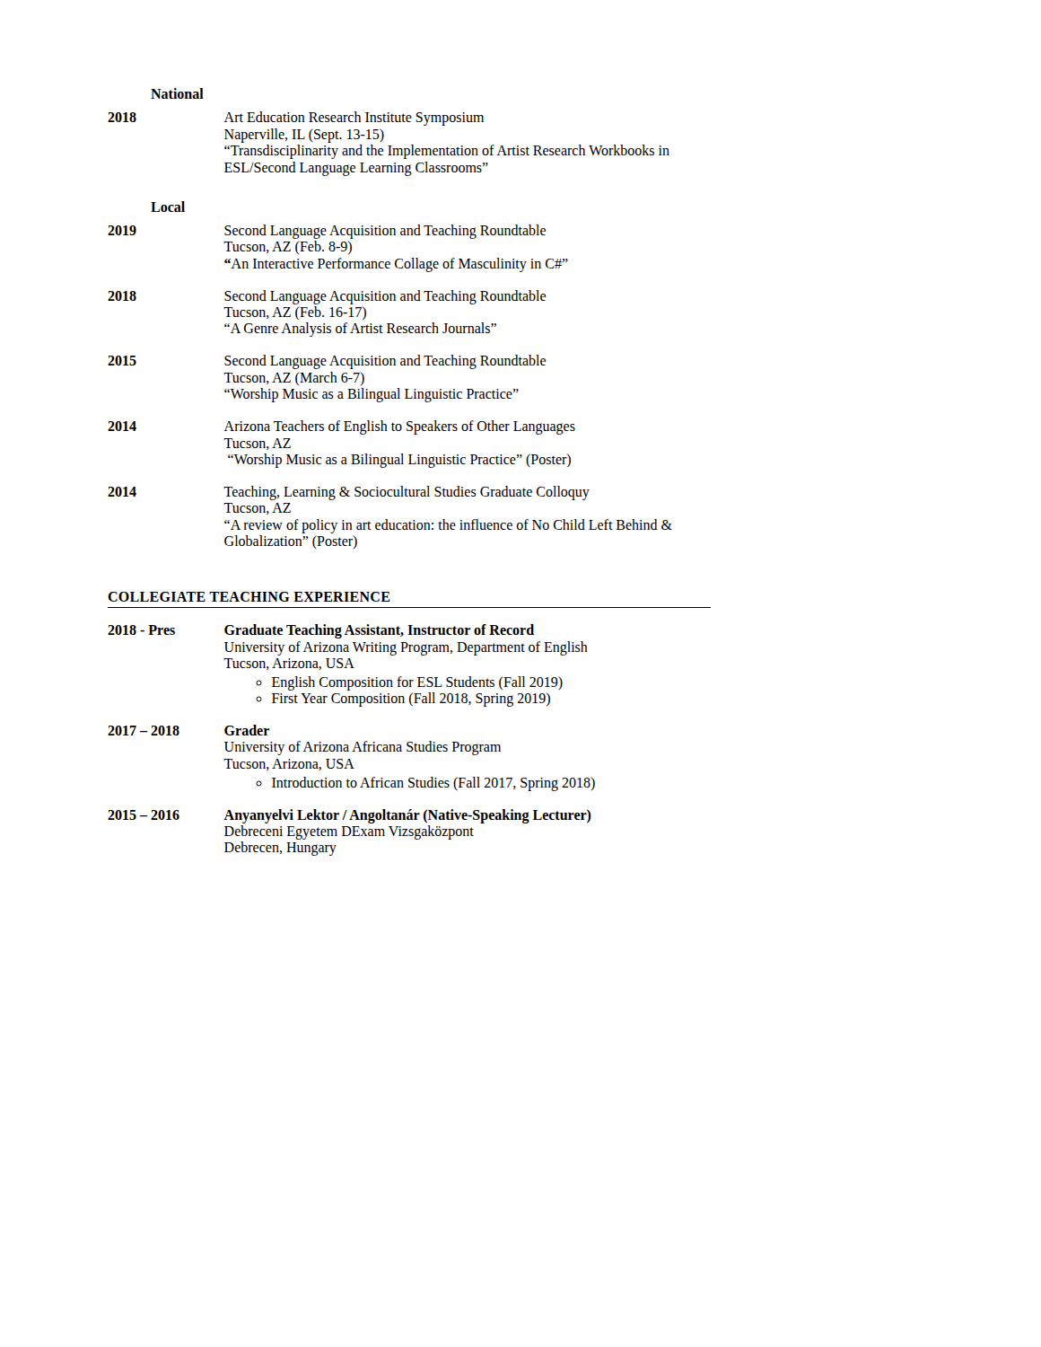National
| 2018 | Art Education Research Institute Symposium Naperville, IL (Sept. 13-15) “Transdisciplinarity and the Implementation of Artist Research Workbooks in ESL/Second Language Learning Classrooms” |
Local
| 2019 | Second Language Acquisition and Teaching Roundtable Tucson, AZ (Feb. 8-9) “ An Interactive Performance Collage of Masculinity in C#” |
| 2018 | Second Language Acquisition and Teaching Roundtable Tucson, AZ (Feb. 16-17) “A Genre Analysis of Artist Research Journals” |
| 2015 | Second Language Acquisition and Teaching Roundtable Tucson, AZ (March 6-7) “Worship Music as a Bilingual Linguistic Practice” |
| 2014 | Arizona Teachers of English to Speakers of Other Languages Tucson, AZ “Worship Music as a Bilingual Linguistic Practice” (Poster) |
| 2014 | Teaching, Learning & Sociocultural Studies Graduate Colloquy Tucson, AZ “A review of policy in art education: the influence of No Child Left Behind & Globalization” (Poster) |
Collegiate Teaching Experience
| 2018 - Pres | Graduate Teaching Assistant, Instructor of Record University of Arizona Writing Program, Department of English Tucson, Arizona, USA English Composition for ESL Students (Fall 2019) First Year Composition (Fall 2018, Spring 2019) |
| 2017 – 2018 | Grader University of Arizona Africana Studies Program Tucson, Arizona, USA Introduction to African Studies (Fall 2017, Spring 2018) |
| 2015 – 2016 | Anyanyelvi Lektor / Angoltanár (Native-Speaking Lecturer) Debreceni Egyetem DExam Vizsgaközpont Debrecen, Hungary |